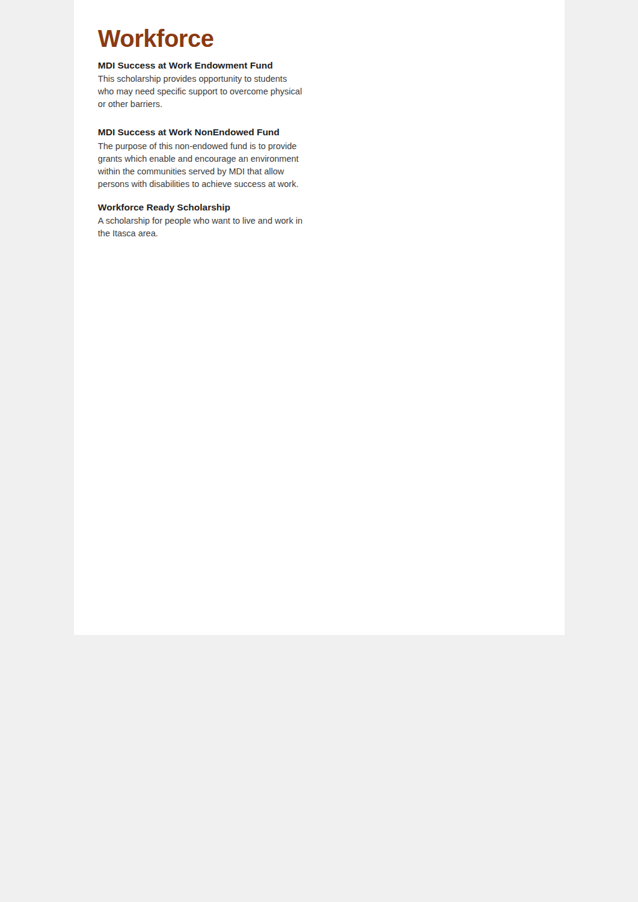Workforce
MDI Success at Work Endowment Fund
This scholarship provides opportunity to students who may need specific support to overcome physical or other barriers.
MDI Success at Work NonEndowed Fund
The purpose of this non-endowed fund is to provide grants which enable and encourage an environment within the communities served by MDI that allow persons with disabilities to achieve success at work.
Workforce Ready Scholarship
A scholarship for people who want to live and work in the Itasca area.